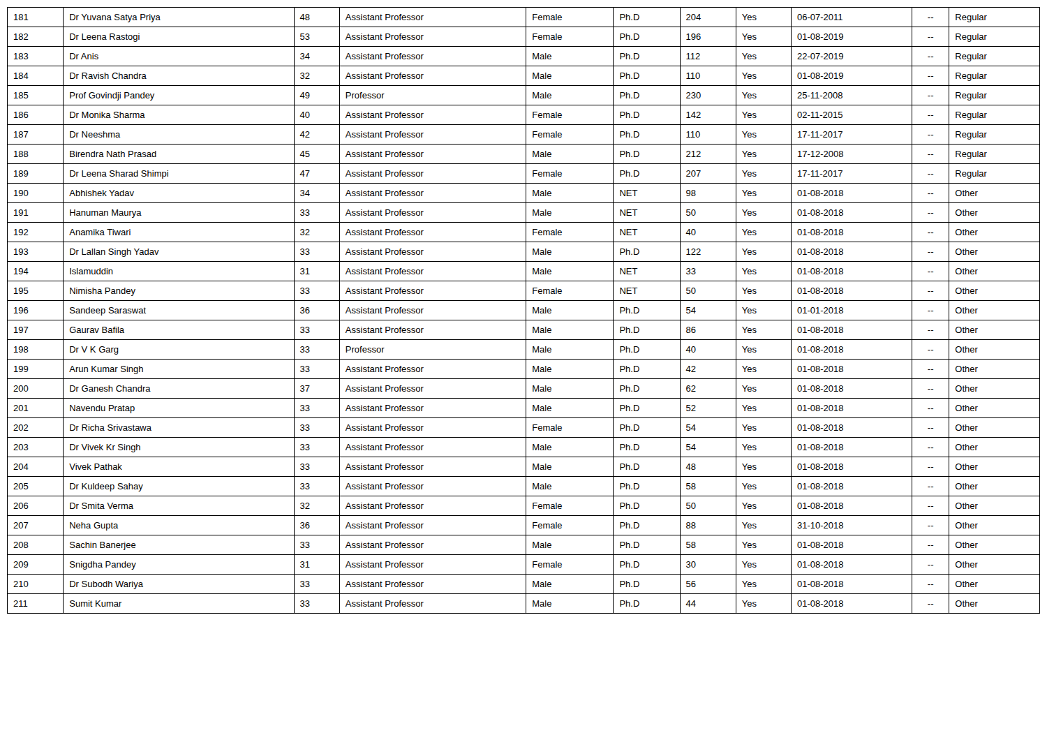| 181 | Dr Yuvana Satya Priya | 48 | Assistant Professor | Female | Ph.D | 204 | Yes | 06-07-2011 | -- | Regular |
| 182 | Dr Leena Rastogi | 53 | Assistant Professor | Female | Ph.D | 196 | Yes | 01-08-2019 | -- | Regular |
| 183 | Dr Anis | 34 | Assistant Professor | Male | Ph.D | 112 | Yes | 22-07-2019 | -- | Regular |
| 184 | Dr Ravish Chandra | 32 | Assistant Professor | Male | Ph.D | 110 | Yes | 01-08-2019 | -- | Regular |
| 185 | Prof Govindji Pandey | 49 | Professor | Male | Ph.D | 230 | Yes | 25-11-2008 | -- | Regular |
| 186 | Dr Monika Sharma | 40 | Assistant Professor | Female | Ph.D | 142 | Yes | 02-11-2015 | -- | Regular |
| 187 | Dr Neeshma | 42 | Assistant Professor | Female | Ph.D | 110 | Yes | 17-11-2017 | -- | Regular |
| 188 | Birendra Nath Prasad | 45 | Assistant Professor | Male | Ph.D | 212 | Yes | 17-12-2008 | -- | Regular |
| 189 | Dr Leena Sharad Shimpi | 47 | Assistant Professor | Female | Ph.D | 207 | Yes | 17-11-2017 | -- | Regular |
| 190 | Abhishek Yadav | 34 | Assistant Professor | Male | NET | 98 | Yes | 01-08-2018 | -- | Other |
| 191 | Hanuman Maurya | 33 | Assistant Professor | Male | NET | 50 | Yes | 01-08-2018 | -- | Other |
| 192 | Anamika Tiwari | 32 | Assistant Professor | Female | NET | 40 | Yes | 01-08-2018 | -- | Other |
| 193 | Dr Lallan Singh Yadav | 33 | Assistant Professor | Male | Ph.D | 122 | Yes | 01-08-2018 | -- | Other |
| 194 | Islamuddin | 31 | Assistant Professor | Male | NET | 33 | Yes | 01-08-2018 | -- | Other |
| 195 | Nimisha Pandey | 33 | Assistant Professor | Female | NET | 50 | Yes | 01-08-2018 | -- | Other |
| 196 | Sandeep Saraswat | 36 | Assistant Professor | Male | Ph.D | 54 | Yes | 01-01-2018 | -- | Other |
| 197 | Gaurav Bafila | 33 | Assistant Professor | Male | Ph.D | 86 | Yes | 01-08-2018 | -- | Other |
| 198 | Dr V K Garg | 33 | Professor | Male | Ph.D | 40 | Yes | 01-08-2018 | -- | Other |
| 199 | Arun Kumar Singh | 33 | Assistant Professor | Male | Ph.D | 42 | Yes | 01-08-2018 | -- | Other |
| 200 | Dr Ganesh Chandra | 37 | Assistant Professor | Male | Ph.D | 62 | Yes | 01-08-2018 | -- | Other |
| 201 | Navendu Pratap | 33 | Assistant Professor | Male | Ph.D | 52 | Yes | 01-08-2018 | -- | Other |
| 202 | Dr Richa Srivastawa | 33 | Assistant Professor | Female | Ph.D | 54 | Yes | 01-08-2018 | -- | Other |
| 203 | Dr Vivek Kr Singh | 33 | Assistant Professor | Male | Ph.D | 54 | Yes | 01-08-2018 | -- | Other |
| 204 | Vivek Pathak | 33 | Assistant Professor | Male | Ph.D | 48 | Yes | 01-08-2018 | -- | Other |
| 205 | Dr Kuldeep Sahay | 33 | Assistant Professor | Male | Ph.D | 58 | Yes | 01-08-2018 | -- | Other |
| 206 | Dr Smita Verma | 32 | Assistant Professor | Female | Ph.D | 50 | Yes | 01-08-2018 | -- | Other |
| 207 | Neha Gupta | 36 | Assistant Professor | Female | Ph.D | 88 | Yes | 31-10-2018 | -- | Other |
| 208 | Sachin Banerjee | 33 | Assistant Professor | Male | Ph.D | 58 | Yes | 01-08-2018 | -- | Other |
| 209 | Snigdha Pandey | 31 | Assistant Professor | Female | Ph.D | 30 | Yes | 01-08-2018 | -- | Other |
| 210 | Dr Subodh Wariya | 33 | Assistant Professor | Male | Ph.D | 56 | Yes | 01-08-2018 | -- | Other |
| 211 | Sumit Kumar | 33 | Assistant Professor | Male | Ph.D | 44 | Yes | 01-08-2018 | -- | Other |